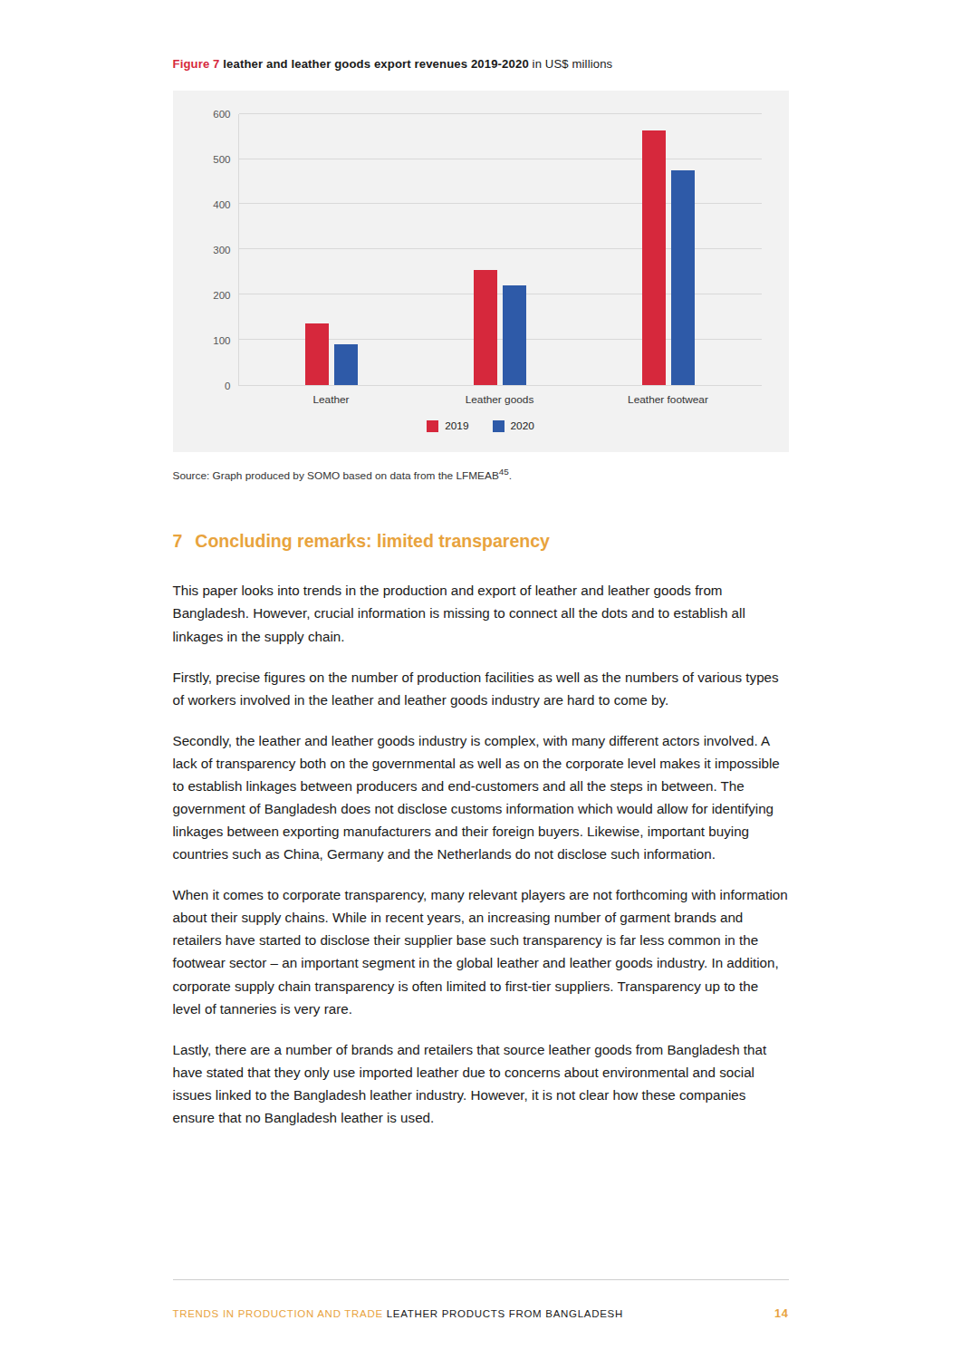Figure 7 leather and leather goods export revenues 2019-2020 in US$ millions
600 500 400 300 200 100 0
Leather Leather goods Leather footwear
2019
2020
Source: Graph produced by SOMO based on data from the LFMEAB45.
7 Concluding remarks: limited transparency
This paper looks into trends in the production and export of leather and leather goods from Bangladesh. However, crucial information is missing to connect all the dots and to establish all linkages in the supply chain.
Firstly, precise figures on the number of production facilities as well as the numbers of various types of workers involved in the leather and leather goods industry are hard to come by.
Secondly, the leather and leather goods industry is complex, with many different actors involved. A lack of transparency both on the governmental as well as on the corporate level makes it impossible to establish linkages between producers and end-customers and all the steps in between. The government of Bangladesh does not disclose customs information which would allow for identifying linkages between exporting manufacturers and their foreign buyers. Likewise, important buying countries such as China, Germany and the Netherlands do not disclose such information.
When it comes to corporate transparency, many relevant players are not forthcoming with information about their supply chains. While in recent years, an increasing number of garment brands and retailers have started to disclose their supplier base such transparency is far less common in the footwear sector – an important segment in the global leather and leather goods industry. In addition, corporate supply chain transparency is often limited to first-tier suppliers. Transparency up to the level of tanneries is very rare.
Lastly, there are a number of brands and retailers that source leather goods from Bangladesh that have stated that they only use imported leather due to concerns about environmental and social issues linked to the Bangladesh leather industry. However, it is not clear how these companies ensure that no Bangladesh leather is used.
Trends in production and trade Leather products from Bangladesh
14